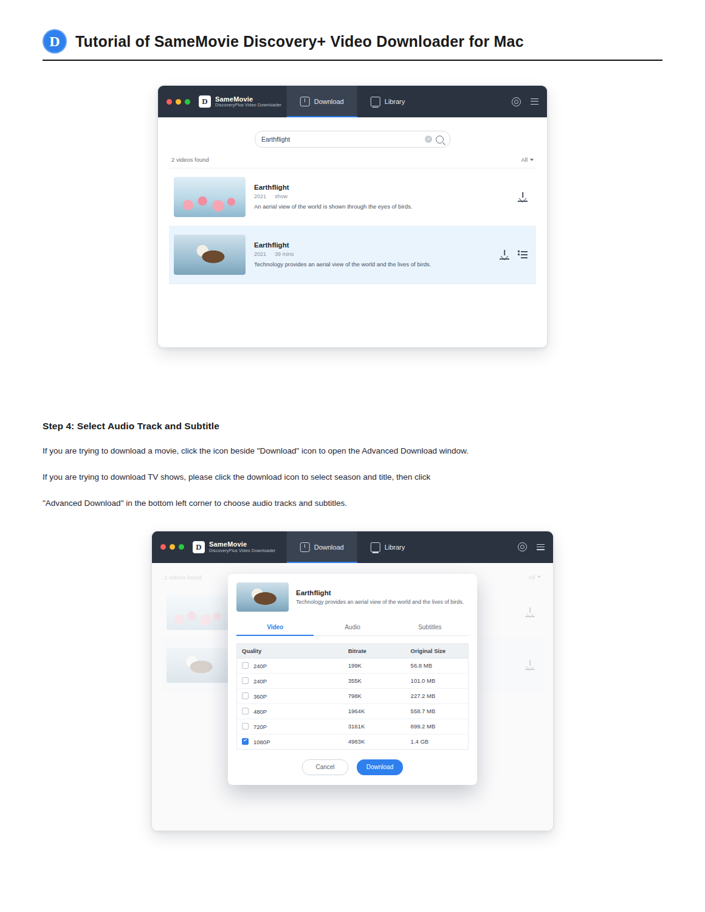D
Tutorial of SameMovie Discovery+ Video Downloader for Mac
D SameMovie DiscoveryPlus Video Downloader
Download
Library
Earthflight ×
2 videos found All
Earthflight
2021 show
An aerial view of the world is shown through the eyes of birds.
Earthflight
202139 mins
Technology provides an aerial view of the world and the lives of birds.
Step 4: Select Audio Track and Subtitle
If you are trying to download a movie, click the icon beside "Download" icon to open the Advanced Download window.
If you are trying to download TV shows, please click the download icon to select season and title, then click
"Advanced Download" in the bottom left corner to choose audio tracks and subtitles.
D SameMovie DiscoveryPlus Video Downloader
Download
Library
2 videos found All
Earthflight
Technology provides an aerial view of the world and the lives of birds.
Video
Audio
Subtitles
| Quality | Bitrate | Original Size |
| --- | --- | --- |
| 240P | 199K | 56.8 MB |
| 240P | 355K | 101.0 MB |
| 360P | 798K | 227.2 MB |
| 480P | 1964K | 558.7 MB |
| 720P | 3161K | 899.2 MB |
| 1080P | 4983K | 1.4 GB |
Cancel
Download